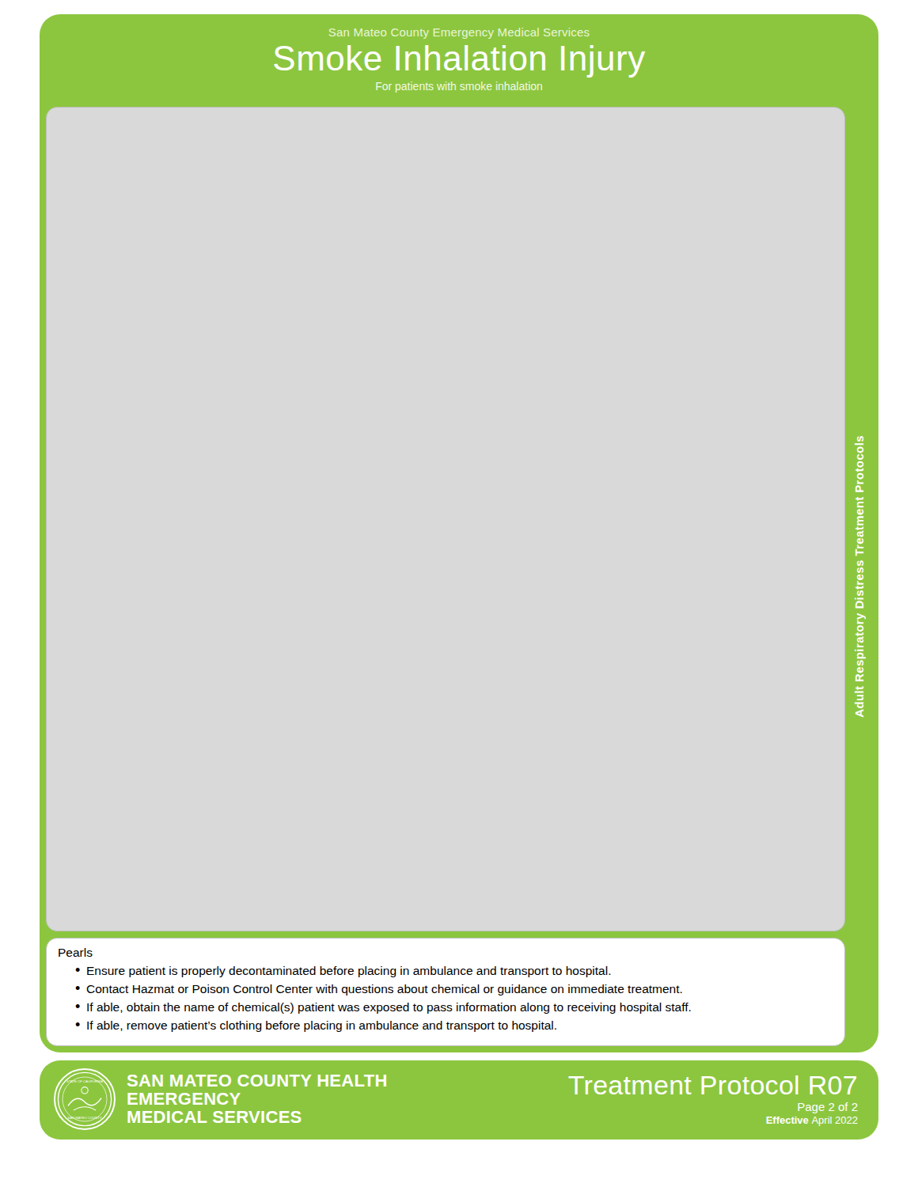San Mateo County Emergency Medical Services
Smoke Inhalation Injury
For patients with smoke inhalation
Pearls
Ensure patient is properly decontaminated before placing in ambulance and transport to hospital.
Contact Hazmat or Poison Control Center with questions about chemical or guidance on immediate treatment.
If able, obtain the name of chemical(s) patient was exposed to pass information along to receiving hospital staff.
If able, remove patient’s clothing before placing in ambulance and transport to hospital.
Adult Respiratory Distress Treatment Protocols
STATE OF CALIFORNIA SAN MATEO COUNTY
SAN MATEO COUNTY HEALTH
EMERGENCY
MEDICAL SERVICES
Treatment Protocol R07
Page 2 of 2
Effective April 2022